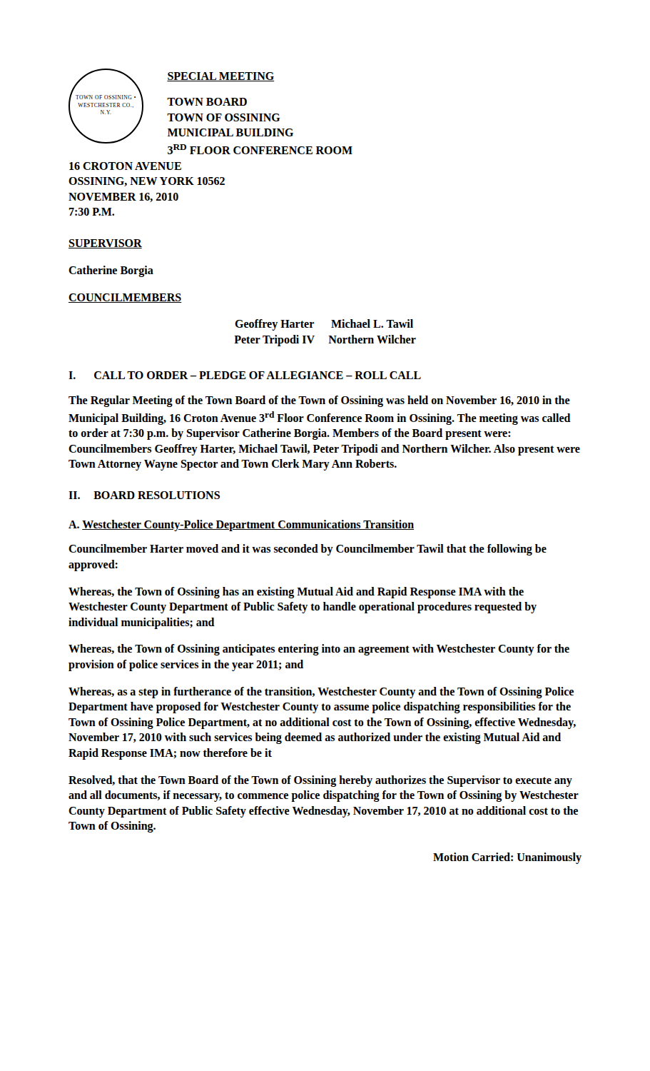TOWN OF OSSINING • WESTCHESTER CO., N.Y.
SPECIAL MEETING
TOWN BOARD
TOWN OF OSSINING
MUNICIPAL BUILDING
3RD FLOOR CONFERENCE ROOM
16 CROTON AVENUE
OSSINING, NEW YORK 10562
November 16, 2010
7:30 P.M.
SUPERVISOR
Catherine Borgia
COUNCILMEMBERS
| Geoffrey Harter | Michael L. Tawil |
| Peter Tripodi IV | Northern Wilcher |
I. CALL TO ORDER – PLEDGE OF ALLEGIANCE – ROLL CALL
The Regular Meeting of the Town Board of the Town of Ossining was held on November 16, 2010 in the Municipal Building, 16 Croton Avenue 3rd Floor Conference Room in Ossining. The meeting was called to order at 7:30 p.m. by Supervisor Catherine Borgia. Members of the Board present were: Councilmembers Geoffrey Harter, Michael Tawil, Peter Tripodi and Northern Wilcher. Also present were Town Attorney Wayne Spector and Town Clerk Mary Ann Roberts.
II. BOARD RESOLUTIONS
A. Westchester County-Police Department Communications Transition
Councilmember Harter moved and it was seconded by Councilmember Tawil that the following be approved:
Whereas, the Town of Ossining has an existing Mutual Aid and Rapid Response IMA with the Westchester County Department of Public Safety to handle operational procedures requested by individual municipalities; and
Whereas, the Town of Ossining anticipates entering into an agreement with Westchester County for the provision of police services in the year 2011; and
Whereas, as a step in furtherance of the transition, Westchester County and the Town of Ossining Police Department have proposed for Westchester County to assume police dispatching responsibilities for the Town of Ossining Police Department, at no additional cost to the Town of Ossining, effective Wednesday, November 17, 2010 with such services being deemed as authorized under the existing Mutual Aid and Rapid Response IMA; now therefore be it
Resolved, that the Town Board of the Town of Ossining hereby authorizes the Supervisor to execute any and all documents, if necessary, to commence police dispatching for the Town of Ossining by Westchester County Department of Public Safety effective Wednesday, November 17, 2010 at no additional cost to the Town of Ossining.
Motion Carried: Unanimously